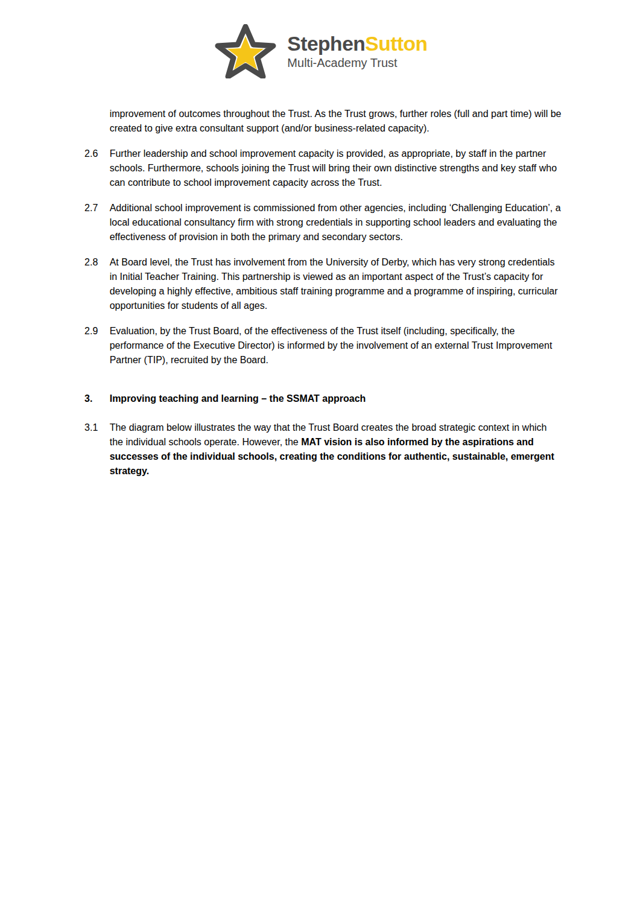Stephen Sutton
Multi-Academy Trust
improvement of outcomes throughout the Trust. As the Trust grows, further roles (full and part time) will be created to give extra consultant support (and/or business-related capacity).
2.6
Further leadership and school improvement capacity is provided, as appropriate, by staff in the partner schools. Furthermore, schools joining the Trust will bring their own distinctive strengths and key staff who can contribute to school improvement capacity across the Trust.
2.7
Additional school improvement is commissioned from other agencies, including ‘Challenging Education’, a local educational consultancy firm with strong credentials in supporting school leaders and evaluating the effectiveness of provision in both the primary and secondary sectors.
2.8
At Board level, the Trust has involvement from the University of Derby, which has very strong credentials in Initial Teacher Training. This partnership is viewed as an important aspect of the Trust’s capacity for developing a highly effective, ambitious staff training programme and a programme of inspiring, curricular opportunities for students of all ages.
2.9
Evaluation, by the Trust Board, of the effectiveness of the Trust itself (including, specifically, the performance of the Executive Director) is informed by the involvement of an external Trust Improvement Partner (TIP), recruited by the Board.
3. Improving teaching and learning – the SSMAT approach
3.1
The diagram below illustrates the way that the Trust Board creates the broad strategic context in which the individual schools operate. However, the MAT vision is also informed by the aspirations and successes of the individual schools, creating the conditions for authentic, sustainable, emergent strategy.